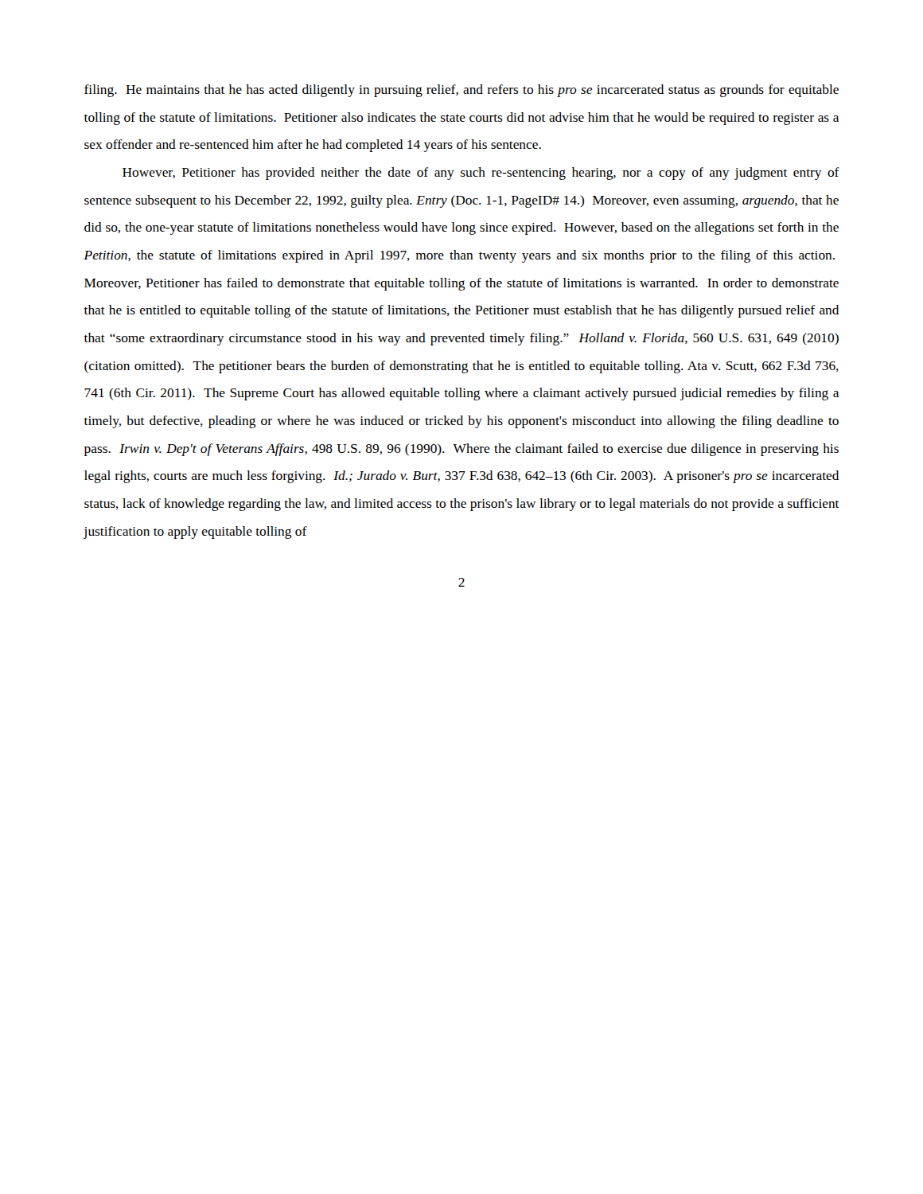filing. He maintains that he has acted diligently in pursuing relief, and refers to his pro se incarcerated status as grounds for equitable tolling of the statute of limitations. Petitioner also indicates the state courts did not advise him that he would be required to register as a sex offender and re-sentenced him after he had completed 14 years of his sentence.
However, Petitioner has provided neither the date of any such re-sentencing hearing, nor a copy of any judgment entry of sentence subsequent to his December 22, 1992, guilty plea. Entry (Doc. 1-1, PageID# 14.) Moreover, even assuming, arguendo, that he did so, the one-year statute of limitations nonetheless would have long since expired. However, based on the allegations set forth in the Petition, the statute of limitations expired in April 1997, more than twenty years and six months prior to the filing of this action. Moreover, Petitioner has failed to demonstrate that equitable tolling of the statute of limitations is warranted. In order to demonstrate that he is entitled to equitable tolling of the statute of limitations, the Petitioner must establish that he has diligently pursued relief and that “some extraordinary circumstance stood in his way and prevented timely filing.” Holland v. Florida, 560 U.S. 631, 649 (2010) (citation omitted). The petitioner bears the burden of demonstrating that he is entitled to equitable tolling. Ata v. Scutt, 662 F.3d 736, 741 (6th Cir. 2011). The Supreme Court has allowed equitable tolling where a claimant actively pursued judicial remedies by filing a timely, but defective, pleading or where he was induced or tricked by his opponent's misconduct into allowing the filing deadline to pass. Irwin v. Dep't of Veterans Affairs, 498 U.S. 89, 96 (1990). Where the claimant failed to exercise due diligence in preserving his legal rights, courts are much less forgiving. Id.; Jurado v. Burt, 337 F.3d 638, 642–13 (6th Cir. 2003). A prisoner's pro se incarcerated status, lack of knowledge regarding the law, and limited access to the prison's law library or to legal materials do not provide a sufficient justification to apply equitable tolling of
2